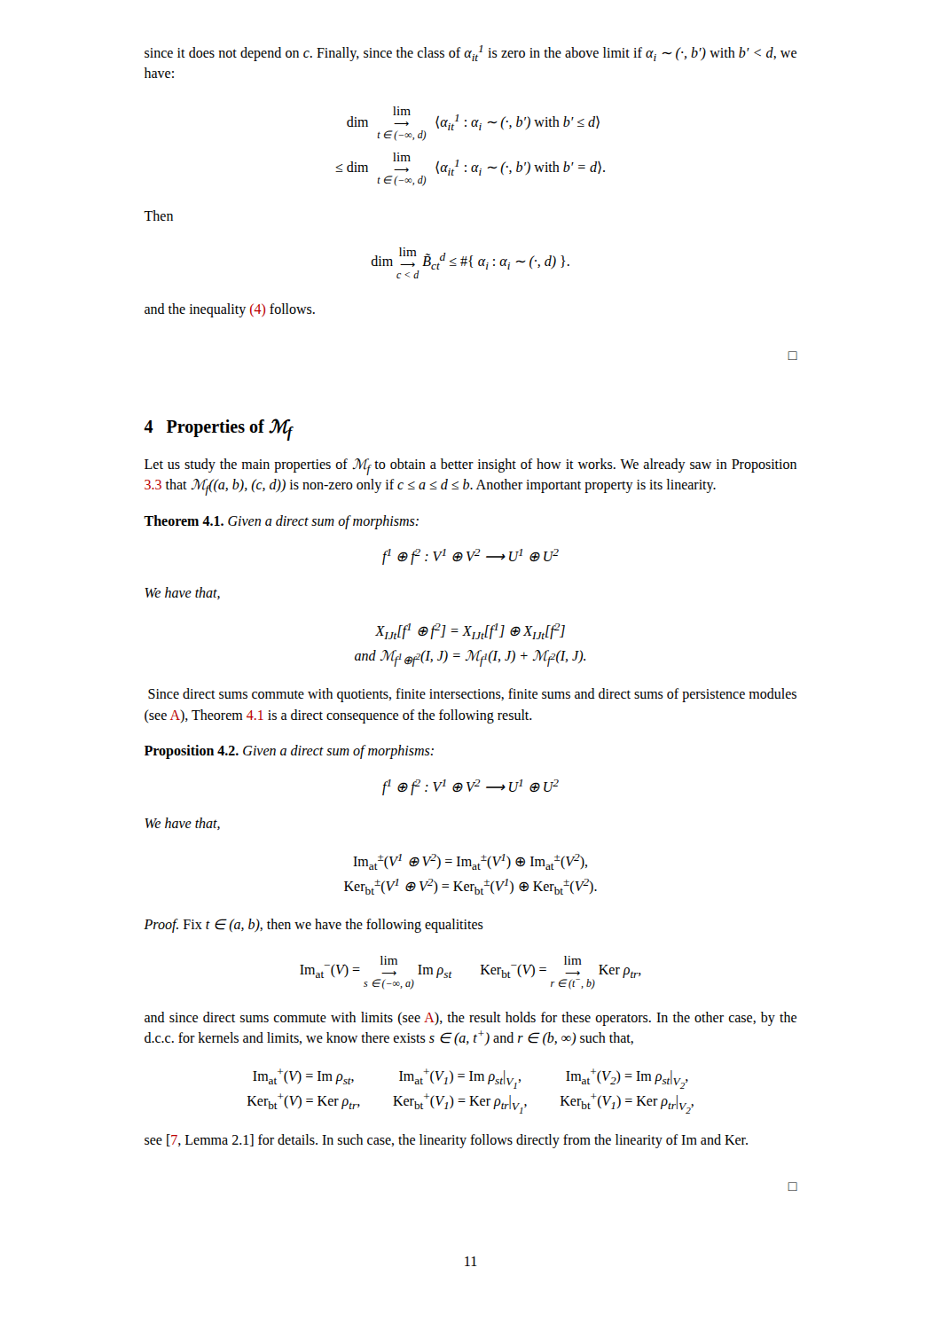since it does not depend on c. Finally, since the class of αit1 is zero in the above limit if αi ∼ (·, b′) with b′ < d, we have:
| dim | lim ⟶ t ∈ (−∞, d) | ⟨ α it 1 : α i ∼ (·, b′) with b′ ≤ d ⟩ |
| ≤ dim | lim ⟶ t ∈ (−∞, d) | ⟨ α it 1 : α i ∼ (·, b′) with b′ = d ⟩. |
Then
dim lim ⟶ c < d B̃ctd ≤ #{ αi : αi ∼ (·, d) }.
and the inequality (4) follows.
□
4 Properties of ℳf
Let us study the main properties of ℳf to obtain a better insight of how it works. We already saw in Proposition 3.3 that ℳf((a, b), (c, d)) is non-zero only if c ≤ a ≤ d ≤ b. Another important property is its linearity.
Theorem 4.1. Given a direct sum of morphisms:
f1 ⊕ f2 : V1 ⊕ V2 ⟶ U1 ⊕ U2
We have that,
| X IJt [f 1 ⊕ f 2 ] = X IJt [f 1 ] ⊕ X IJt [f 2 ] |
| and ℳ f 1 ⊕f 2 (I, J) = ℳ f 1 (I, J) + ℳ f 2 (I, J). |
Since direct sums commute with quotients, finite intersections, finite sums and direct sums of persistence modules (see A), Theorem 4.1 is a direct consequence of the following result.
Proposition 4.2. Given a direct sum of morphisms:
f1 ⊕ f2 : V1 ⊕ V2 ⟶ U1 ⊕ U2
We have that,
| Im at ± ( V 1 ⊕ V 2 ) = Im at ± ( V 1 ) ⊕ Im at ± ( V 2 ), |
| Ker bt ± ( V 1 ⊕ V 2 ) = Ker bt ± ( V 1 ) ⊕ Ker bt ± ( V 2 ). |
Proof. Fix t ∈ (a, b), then we have the following equalitites
Imat−(V) = lim ⟶ s ∈ (−∞, a) Im ρst Kerbt−(V) = lim ⟶ r ∈ (t−, b) Ker ρtr,
and since direct sums commute with limits (see A), the result holds for these operators. In the other case, by the d.c.c. for kernels and limits, we know there exists s ∈ (a, t+) and r ∈ (b, ∞) such that,
| Im at + ( V ) = Im ρ st , | Im at + ( V 1 ) = Im ρ st / V 1 , | Im at + ( V 2 ) = Im ρ st / V 2 , |
| Ker bt + ( V ) = Ker ρ tr , | Ker bt + ( V 1 ) = Ker ρ tr / V 1 , | Ker bt + ( V 1 ) = Ker ρ tr / V 2 , |
see [7, Lemma 2.1] for details. In such case, the linearity follows directly from the linearity of Im and Ker.
□
11